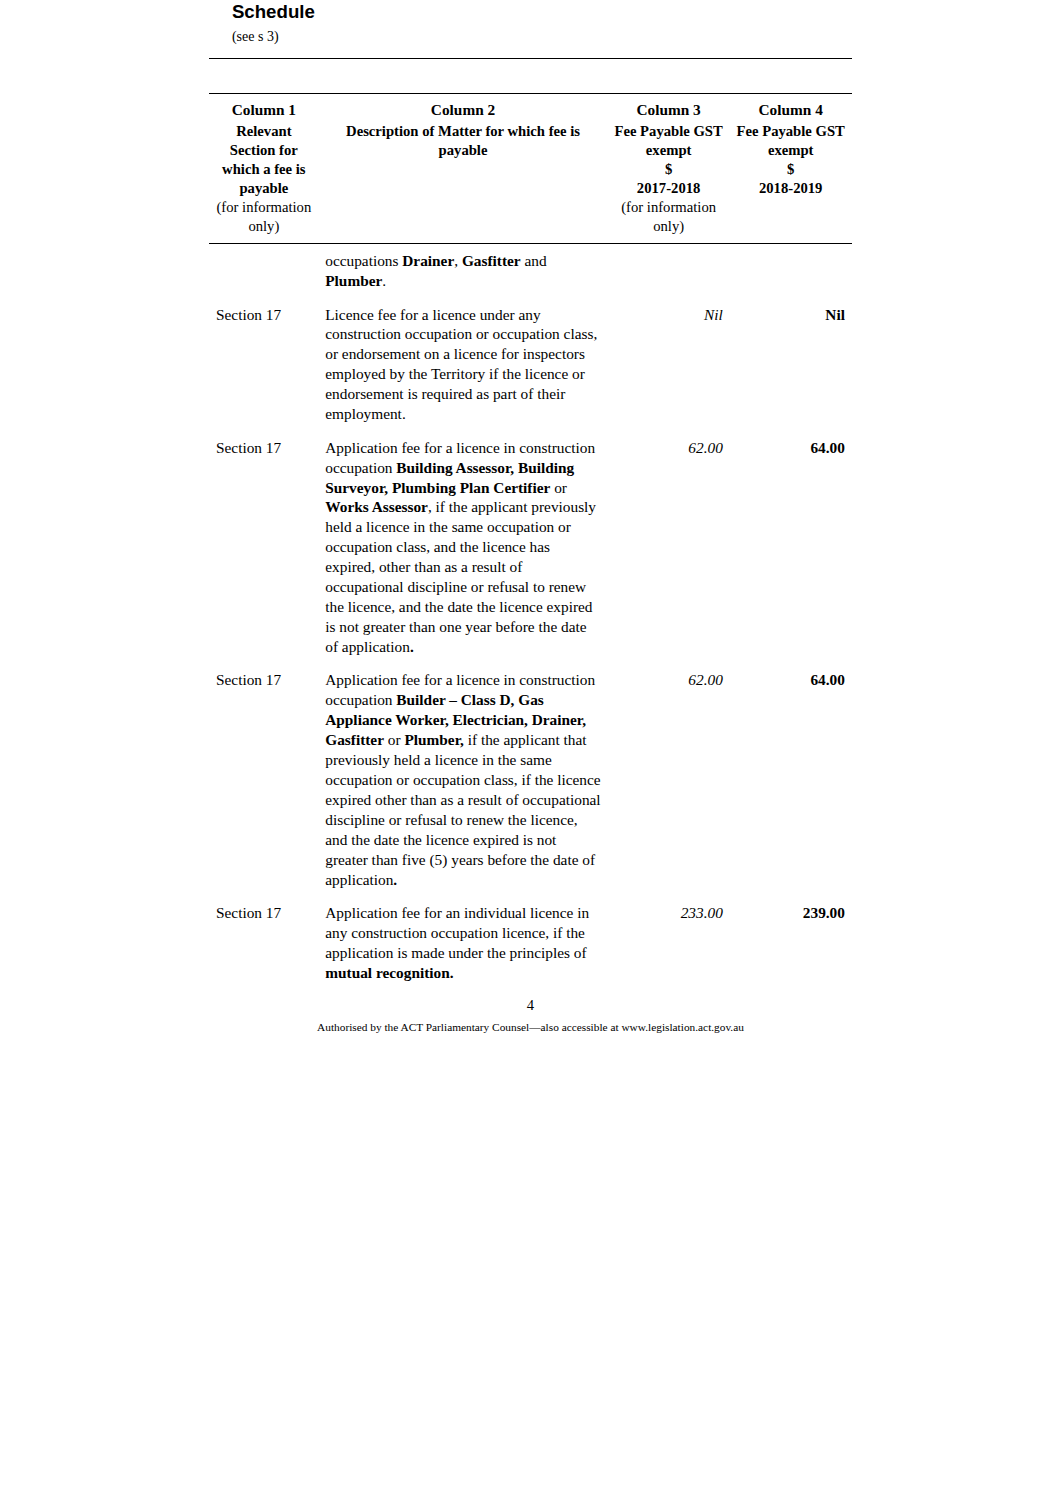Schedule
(see s 3)
| Column 1 | Column 2 | Column 3 | Column 4 |
| --- | --- | --- | --- |
| Relevant Section for which a fee is payable (for information only) | Description of Matter for which fee is payable | Fee Payable GST exempt $ 2017-2018 (for information only) | Fee Payable GST exempt $ 2018-2019 |
| | occupations Drainer , Gasfitter and Plumber . | | |
| Section 17 | Licence fee for a licence under any construction occupation or occupation class, or endorsement on a licence for inspectors employed by the Territory if the licence or endorsement is required as part of their employment. | Nil | Nil |
| Section 17 | Application fee for a licence in construction occupation Building Assessor, Building Surveyor, Plumbing Plan Certifier or Works Assessor , if the applicant previously held a licence in the same occupation or occupation class, and the licence has expired, other than as a result of occupational discipline or refusal to renew the licence, and the date the licence expired is not greater than one year before the date of application . | 62.00 | 64.00 |
| Section 17 | Application fee for a licence in construction occupation Builder – Class D, Gas Appliance Worker, Electrician, Drainer, Gasfitter or Plumber, if the applicant that previously held a licence in the same occupation or occupation class, if the licence expired other than as a result of occupational discipline or refusal to renew the licence, and the date the licence expired is not greater than five (5) years before the date of application . | 62.00 | 64.00 |
| Section 17 | Application fee for an individual licence in any construction occupation licence, if the application is made under the principles of mutual recognition. | 233.00 | 239.00 |
4
Authorised by the ACT Parliamentary Counsel—also accessible at www.legislation.act.gov.au